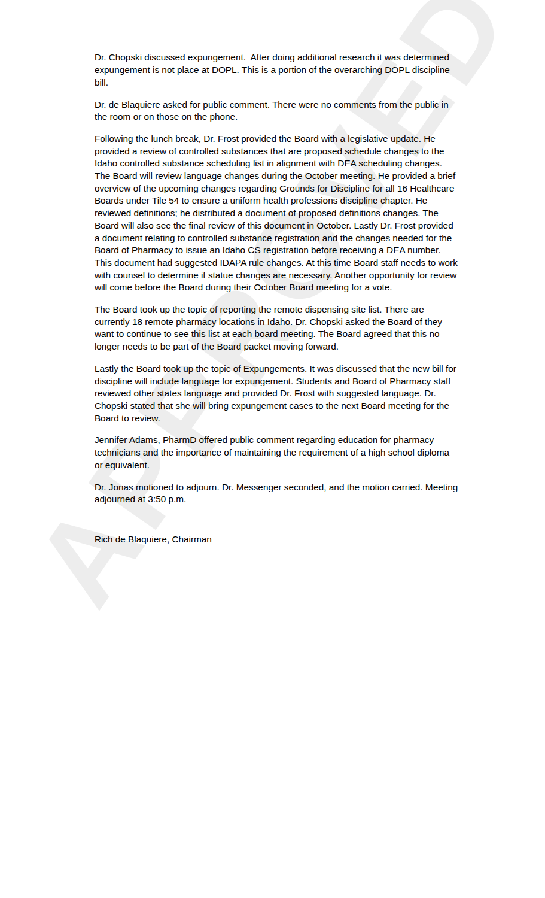APPROVED
Dr. Chopski discussed expungement. After doing additional research it was determined expungement is not place at DOPL. This is a portion of the overarching DOPL discipline bill.
Dr. de Blaquiere asked for public comment. There were no comments from the public in the room or on those on the phone.
Following the lunch break, Dr. Frost provided the Board with a legislative update. He provided a review of controlled substances that are proposed schedule changes to the Idaho controlled substance scheduling list in alignment with DEA scheduling changes. The Board will review language changes during the October meeting. He provided a brief overview of the upcoming changes regarding Grounds for Discipline for all 16 Healthcare Boards under Tile 54 to ensure a uniform health professions discipline chapter. He reviewed definitions; he distributed a document of proposed definitions changes. The Board will also see the final review of this document in October. Lastly Dr. Frost provided a document relating to controlled substance registration and the changes needed for the Board of Pharmacy to issue an Idaho CS registration before receiving a DEA number. This document had suggested IDAPA rule changes. At this time Board staff needs to work with counsel to determine if statue changes are necessary. Another opportunity for review will come before the Board during their October Board meeting for a vote.
The Board took up the topic of reporting the remote dispensing site list. There are currently 18 remote pharmacy locations in Idaho. Dr. Chopski asked the Board of they want to continue to see this list at each board meeting. The Board agreed that this no longer needs to be part of the Board packet moving forward.
Lastly the Board took up the topic of Expungements. It was discussed that the new bill for discipline will include language for expungement. Students and Board of Pharmacy staff reviewed other states language and provided Dr. Frost with suggested language. Dr. Chopski stated that she will bring expungement cases to the next Board meeting for the Board to review.
Jennifer Adams, PharmD offered public comment regarding education for pharmacy technicians and the importance of maintaining the requirement of a high school diploma or equivalent.
Dr. Jonas motioned to adjourn. Dr. Messenger seconded, and the motion carried. Meeting adjourned at 3:50 p.m.
Rich de Blaquiere, Chairman